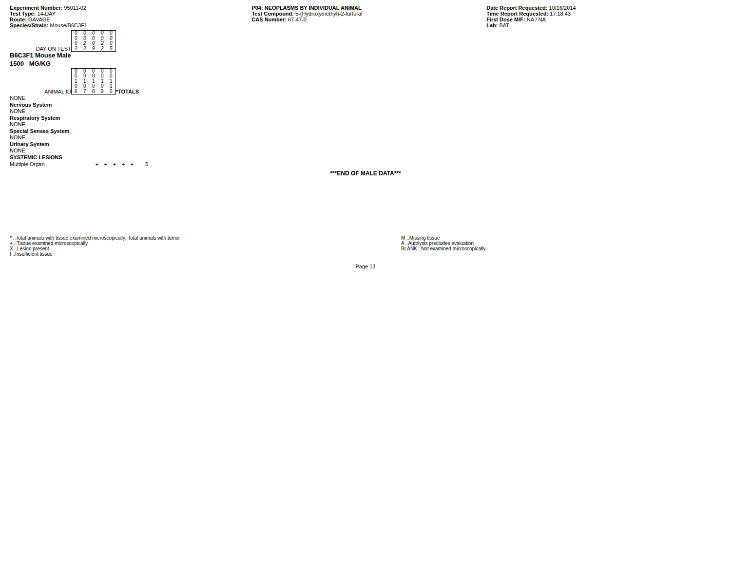| Experiment Number: 95011-02 Test Type: 14-DAY Route: GAVAGE Species/Strain: Mouse/B6C3F1 | P04: NEOPLASMS BY INDIVIDUAL ANIMAL Test Compound: 5-(Hydroxymethyl)-2-furfural CAS Number: 67-47-0 | Date Report Requested: 10/16/2014 Time Report Requested: 17:18:43 First Dose M/F: NA / NA Lab: BAT |
| DAY ON TEST | / 0 / 0 / 0 / 0 / 0 / / 0 / 0 / 0 / 0 / 0 / / 0 / 2 / 0 / 2 / 0 / / 2 / 2 / 9 / 2 / 5 / | |
| B6C3F1 Mouse Male 1500 MG/KG | | |
| ANIMAL ID | / 0 / 0 / 0 / 0 / 0 / / 0 / 0 / 0 / 0 / 0 / / 1 / 1 / 1 / 1 / 1 / / 0 / 0 / 0 / 0 / 1 / / 6 / 7 / 8 / 9 / 0 / | *TOTALS |
NONE
Nervous System
NONE
Respiratory System
NONE
Special Senses System
NONE
Urinary System
NONE
SYSTEMIC LESIONS
| Multiple Organ | / + / + / + / + / + / | 5 |
***END OF MALE DATA***
| * ..Total animals with tissue examined microscopically; Total animals with tumor + ..Tissue examined microscopically X ..Lesion present I ..Insufficient tissue | M ..Missing tissue A ..Autolysis precludes evaluation BLANK ..Not examined microscopically |
Page 13